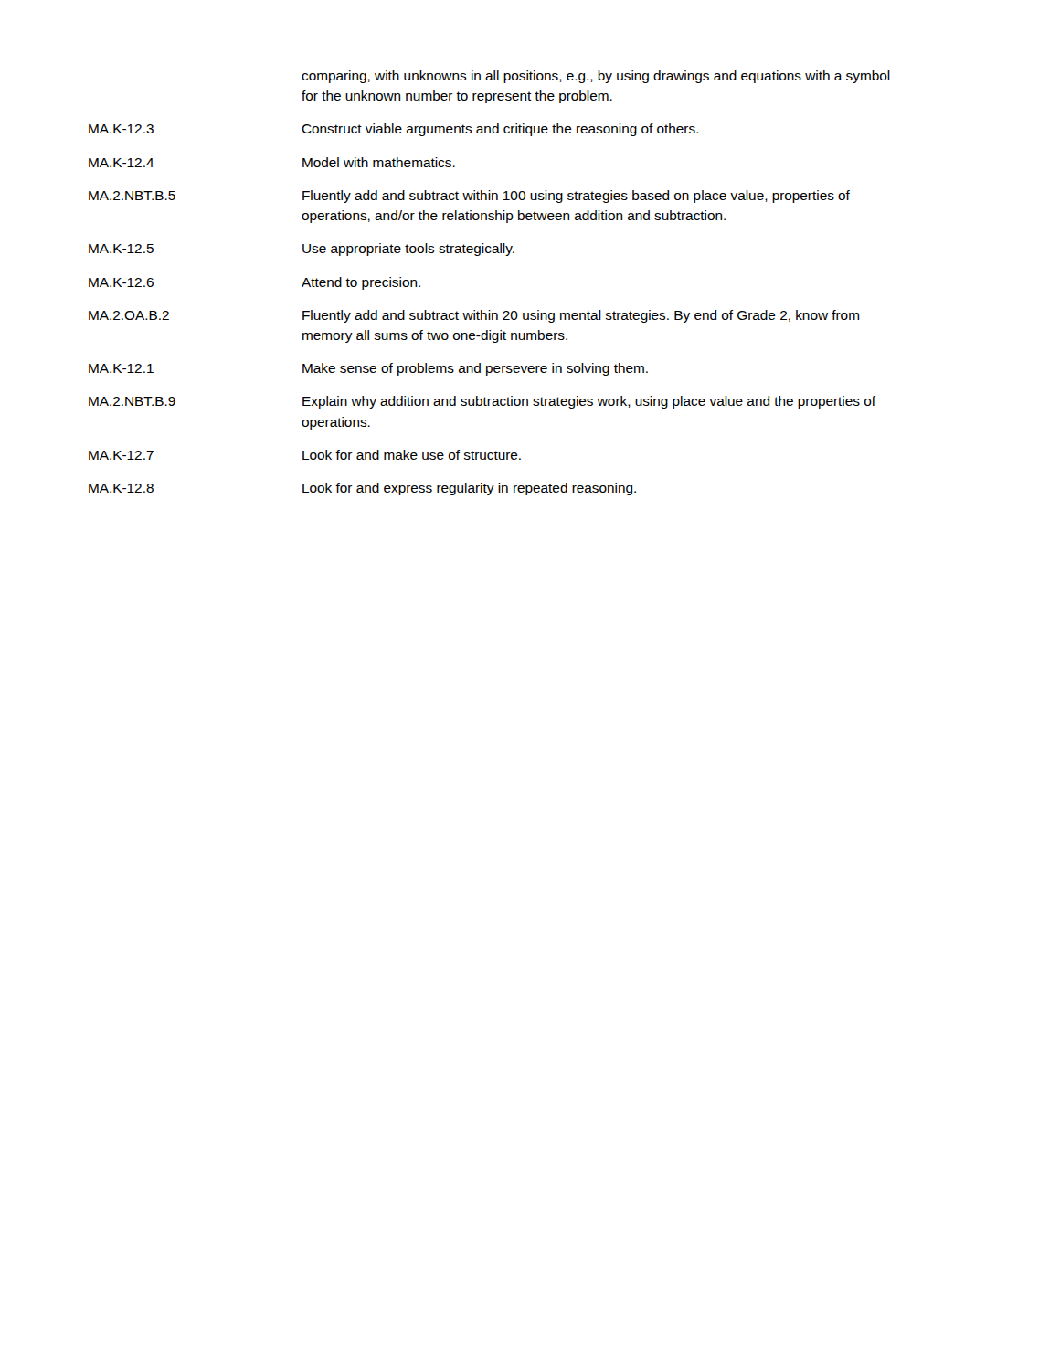| | comparing, with unknowns in all positions, e.g., by using drawings and equations with a symbol for the unknown number to represent the problem. |
| MA.K-12.3 | Construct viable arguments and critique the reasoning of others. |
| MA.K-12.4 | Model with mathematics. |
| MA.2.NBT.B.5 | Fluently add and subtract within 100 using strategies based on place value, properties of operations, and/or the relationship between addition and subtraction. |
| MA.K-12.5 | Use appropriate tools strategically. |
| MA.K-12.6 | Attend to precision. |
| MA.2.OA.B.2 | Fluently add and subtract within 20 using mental strategies. By end of Grade 2, know from memory all sums of two one-digit numbers. |
| MA.K-12.1 | Make sense of problems and persevere in solving them. |
| MA.2.NBT.B.9 | Explain why addition and subtraction strategies work, using place value and the properties of operations. |
| MA.K-12.7 | Look for and make use of structure. |
| MA.K-12.8 | Look for and express regularity in repeated reasoning. |